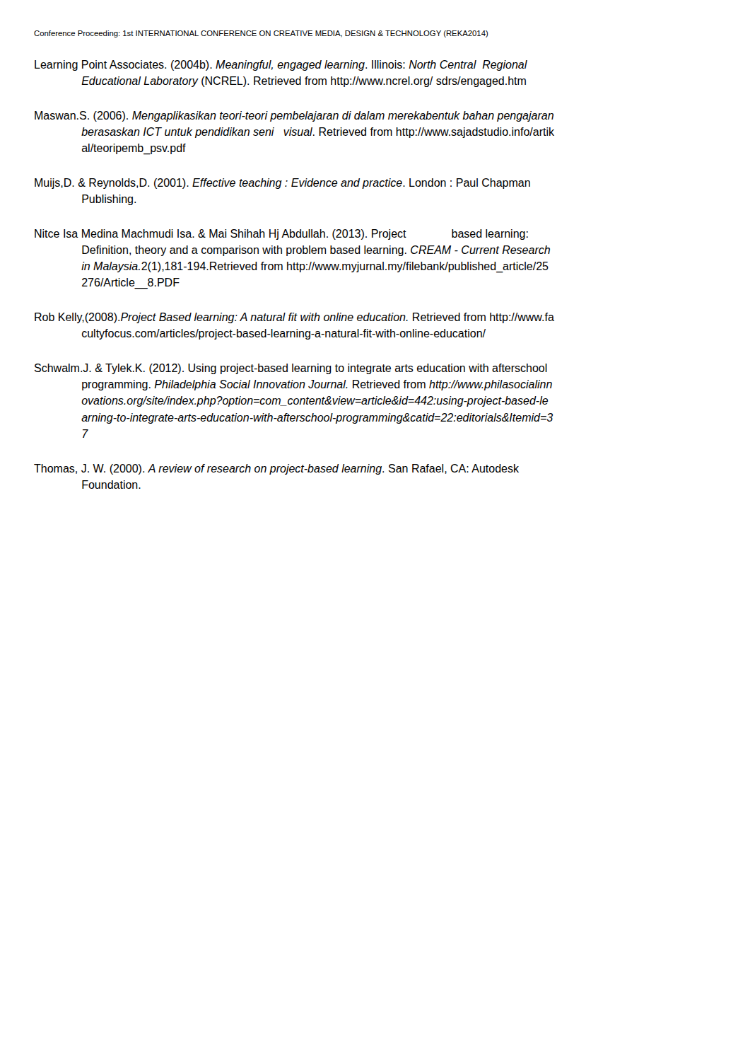Conference Proceeding: 1st INTERNATIONAL CONFERENCE ON CREATIVE MEDIA, DESIGN & TECHNOLOGY (REKA2014)
Learning Point Associates. (2004b). Meaningful, engaged learning. Illinois: North Central Regional Educational Laboratory (NCREL). Retrieved from http://www.ncrel.org/ sdrs/engaged.htm
Maswan.S. (2006). Mengaplikasikan teori-teori pembelajaran di dalam merekabentuk bahan pengajaran berasaskan ICT untuk pendidikan seni visual. Retrieved from http://www.sajadstudio.info/artikal/teoripemb_psv.pdf
Muijs,D. & Reynolds,D. (2001). Effective teaching : Evidence and practice. London : Paul Chapman Publishing.
Nitce Isa Medina Machmudi Isa. & Mai Shihah Hj Abdullah. (2013). Project based learning: Definition, theory and a comparison with problem based learning. CREAM - Current Research in Malaysia.2(1),181-194.Retrieved from http://www.myjurnal.my/filebank/published_article/25276/Article__8.PDF
Rob Kelly,(2008).Project Based learning: A natural fit with online education. Retrieved from http://www.facultyfocus.com/articles/project-based-learning-a-natural-fit-with-online-education/
Schwalm.J. & Tylek.K. (2012). Using project-based learning to integrate arts education with afterschool programming. Philadelphia Social Innovation Journal. Retrieved from http://www.philasocialinnovations.org/site/index.php?option=com_content&view=article&id=442:using-project-based-learning-to-integrate-arts-education-with-afterschool-programming&catid=22:editorials&Itemid=37
Thomas, J. W. (2000). A review of research on project-based learning. San Rafael, CA: Autodesk Foundation.